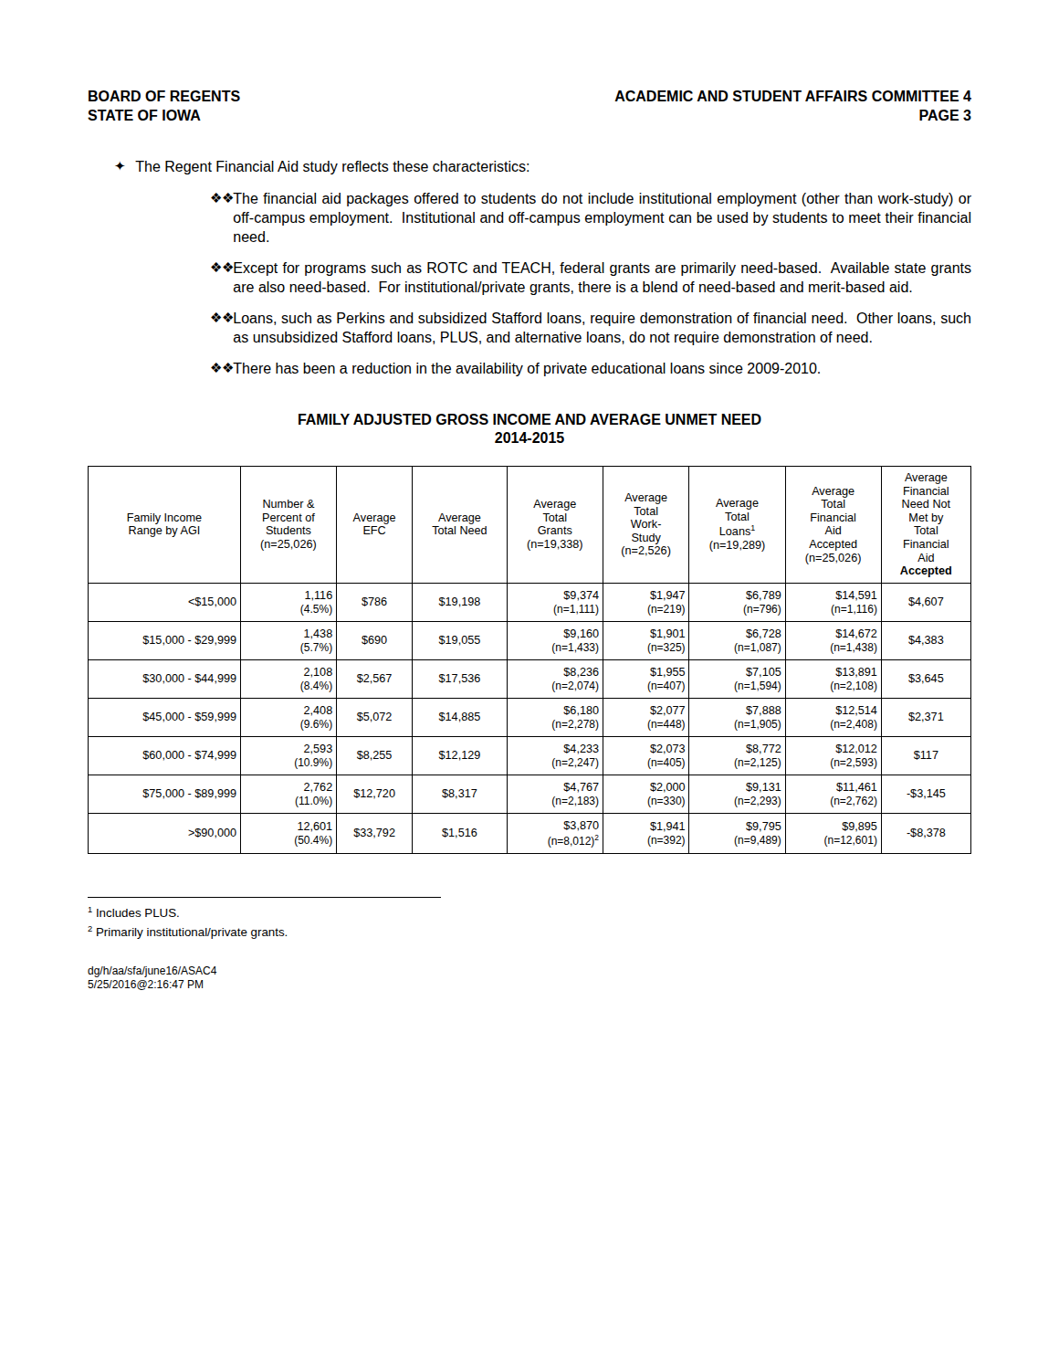BOARD OF REGENTS STATE OF IOWA
ACADEMIC AND STUDENT AFFAIRS COMMITTEE 4 PAGE 3
✦
The Regent Financial Aid study reflects these characteristics:
❖❖
The financial aid packages offered to students do not include institutional employment (other than work-study) or off-campus employment. Institutional and off-campus employment can be used by students to meet their financial need.
❖❖
Except for programs such as ROTC and TEACH, federal grants are primarily need-based. Available state grants are also need-based. For institutional/private grants, there is a blend of need-based and merit-based aid.
❖❖
Loans, such as Perkins and subsidized Stafford loans, require demonstration of financial need. Other loans, such as unsubsidized Stafford loans, PLUS, and alternative loans, do not require demonstration of need.
❖❖
There has been a reduction in the availability of private educational loans since 2009-2010.
FAMILY ADJUSTED GROSS INCOME AND AVERAGE UNMET NEED
2014-2015
| Family Income Range by AGI | Number & Percent of Students (n=25,026) | Average EFC | Average Total Need | Average Total Grants (n=19,338) | Average Total Work- Study (n=2,526) | Average Total Loans 1 (n=19,289) | Average Total Financial Aid Accepted (n=25,026) | Average Financial Need Not Met by Total Financial Aid Accepted |
| --- | --- | --- | --- | --- | --- | --- | --- | --- |
| <$15,000 | 1,116 (4.5%) | $786 | $19,198 | $9,374 (n=1,111) | $1,947 (n=219) | $6,789 (n=796) | $14,591 (n=1,116) | $4,607 |
| $15,000 - $29,999 | 1,438 (5.7%) | $690 | $19,055 | $9,160 (n=1,433) | $1,901 (n=325) | $6,728 (n=1,087) | $14,672 (n=1,438) | $4,383 |
| $30,000 - $44,999 | 2,108 (8.4%) | $2,567 | $17,536 | $8,236 (n=2,074) | $1,955 (n=407) | $7,105 (n=1,594) | $13,891 (n=2,108) | $3,645 |
| $45,000 - $59,999 | 2,408 (9.6%) | $5,072 | $14,885 | $6,180 (n=2,278) | $2,077 (n=448) | $7,888 (n=1,905) | $12,514 (n=2,408) | $2,371 |
| $60,000 - $74,999 | 2,593 (10.9%) | $8,255 | $12,129 | $4,233 (n=2,247) | $2,073 (n=405) | $8,772 (n=2,125) | $12,012 (n=2,593) | $117 |
| $75,000 - $89,999 | 2,762 (11.0%) | $12,720 | $8,317 | $4,767 (n=2,183) | $2,000 (n=330) | $9,131 (n=2,293) | $11,461 (n=2,762) | -$3,145 |
| >$90,000 | 12,601 (50.4%) | $33,792 | $1,516 | $3,870 (n=8,012) 2 | $1,941 (n=392) | $9,795 (n=9,489) | $9,895 (n=12,601) | -$8,378 |
1 Includes PLUS.
2 Primarily institutional/private grants.
dg/h/aa/sfa/june16/ASAC4
5/25/2016@2:16:47 PM